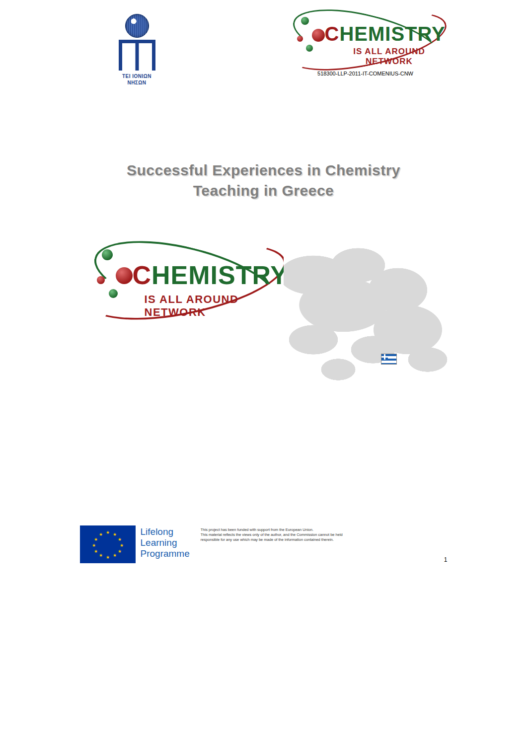ΤΕΙ ΙΟΝΙΩΝ
ΝΗΣΩΝ
CHEMISTRY
IS ALL AROUND NETWORK
518300-LLP-2011-IT-COMENIUS-CNW
Successful Experiences in Chemistry
Teaching in Greece
CHEMISTRY
IS ALL AROUND NETWORK
★ ★ ★ ★ ★ ★ ★ ★ ★ ★ ★ ★
Lifelong Learning Programme
This project has been funded with support from the European Union.
This material reflects the views only of the author, and the Commission cannot be held responsible for any use which may be made of the information contained therein.
1